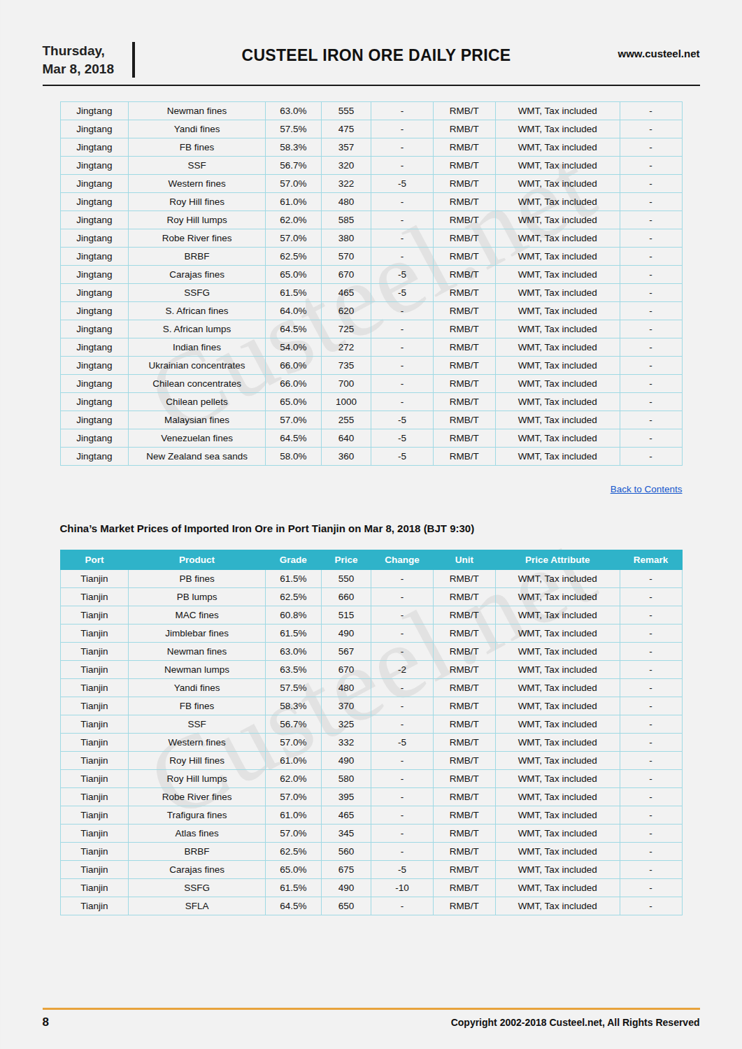Custeel.net
Custeel.net
Thursday,
Mar 8, 2018
CUSTEEL IRON ORE DAILY PRICE
www.custeel.net
| Jingtang | Newman fines | 63.0% | 555 | - | RMB/T | WMT, Tax included | - |
| Jingtang | Yandi fines | 57.5% | 475 | - | RMB/T | WMT, Tax included | - |
| Jingtang | FB fines | 58.3% | 357 | - | RMB/T | WMT, Tax included | - |
| Jingtang | SSF | 56.7% | 320 | - | RMB/T | WMT, Tax included | - |
| Jingtang | Western fines | 57.0% | 322 | -5 | RMB/T | WMT, Tax included | - |
| Jingtang | Roy Hill fines | 61.0% | 480 | - | RMB/T | WMT, Tax included | - |
| Jingtang | Roy Hill lumps | 62.0% | 585 | - | RMB/T | WMT, Tax included | - |
| Jingtang | Robe River fines | 57.0% | 380 | - | RMB/T | WMT, Tax included | - |
| Jingtang | BRBF | 62.5% | 570 | - | RMB/T | WMT, Tax included | - |
| Jingtang | Carajas fines | 65.0% | 670 | -5 | RMB/T | WMT, Tax included | - |
| Jingtang | SSFG | 61.5% | 465 | -5 | RMB/T | WMT, Tax included | - |
| Jingtang | S. African fines | 64.0% | 620 | - | RMB/T | WMT, Tax included | - |
| Jingtang | S. African lumps | 64.5% | 725 | - | RMB/T | WMT, Tax included | - |
| Jingtang | Indian fines | 54.0% | 272 | - | RMB/T | WMT, Tax included | - |
| Jingtang | Ukrainian concentrates | 66.0% | 735 | - | RMB/T | WMT, Tax included | - |
| Jingtang | Chilean concentrates | 66.0% | 700 | - | RMB/T | WMT, Tax included | - |
| Jingtang | Chilean pellets | 65.0% | 1000 | - | RMB/T | WMT, Tax included | - |
| Jingtang | Malaysian fines | 57.0% | 255 | -5 | RMB/T | WMT, Tax included | - |
| Jingtang | Venezuelan fines | 64.5% | 640 | -5 | RMB/T | WMT, Tax included | - |
| Jingtang | New Zealand sea sands | 58.0% | 360 | -5 | RMB/T | WMT, Tax included | - |
Back to Contents
China’s Market Prices of Imported Iron Ore in Port Tianjin on Mar 8, 2018 (BJT 9:30)
| Port | Product | Grade | Price | Change | Unit | Price Attribute | Remark |
| --- | --- | --- | --- | --- | --- | --- | --- |
| Tianjin | PB fines | 61.5% | 550 | - | RMB/T | WMT, Tax included | - |
| Tianjin | PB lumps | 62.5% | 660 | - | RMB/T | WMT, Tax included | - |
| Tianjin | MAC fines | 60.8% | 515 | - | RMB/T | WMT, Tax included | - |
| Tianjin | Jimblebar fines | 61.5% | 490 | - | RMB/T | WMT, Tax included | - |
| Tianjin | Newman fines | 63.0% | 567 | - | RMB/T | WMT, Tax included | - |
| Tianjin | Newman lumps | 63.5% | 670 | -2 | RMB/T | WMT, Tax included | - |
| Tianjin | Yandi fines | 57.5% | 480 | - | RMB/T | WMT, Tax included | - |
| Tianjin | FB fines | 58.3% | 370 | - | RMB/T | WMT, Tax included | - |
| Tianjin | SSF | 56.7% | 325 | - | RMB/T | WMT, Tax included | - |
| Tianjin | Western fines | 57.0% | 332 | -5 | RMB/T | WMT, Tax included | - |
| Tianjin | Roy Hill fines | 61.0% | 490 | - | RMB/T | WMT, Tax included | - |
| Tianjin | Roy Hill lumps | 62.0% | 580 | - | RMB/T | WMT, Tax included | - |
| Tianjin | Robe River fines | 57.0% | 395 | - | RMB/T | WMT, Tax included | - |
| Tianjin | Trafigura fines | 61.0% | 465 | - | RMB/T | WMT, Tax included | - |
| Tianjin | Atlas fines | 57.0% | 345 | - | RMB/T | WMT, Tax included | - |
| Tianjin | BRBF | 62.5% | 560 | - | RMB/T | WMT, Tax included | - |
| Tianjin | Carajas fines | 65.0% | 675 | -5 | RMB/T | WMT, Tax included | - |
| Tianjin | SSFG | 61.5% | 490 | -10 | RMB/T | WMT, Tax included | - |
| Tianjin | SFLA | 64.5% | 650 | - | RMB/T | WMT, Tax included | - |
8
Copyright 2002-2018 Custeel.net, All Rights Reserved